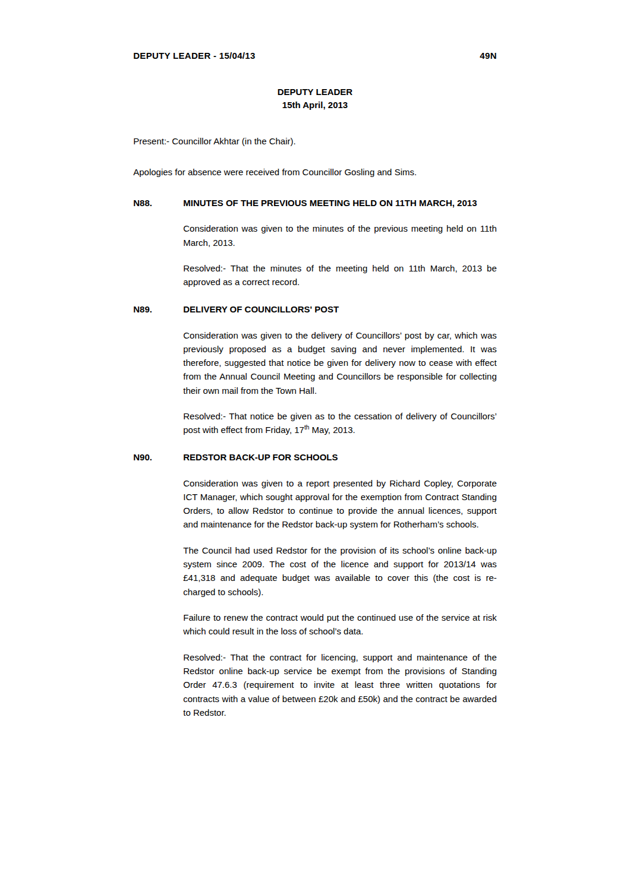DEPUTY LEADER - 15/04/13 49N
DEPUTY LEADER 15th April, 2013
Present:- Councillor Akhtar (in the Chair).
Apologies for absence were received from Councillor Gosling and Sims.
N88. Minutes of the Previous Meeting held on 11th March, 2013
Consideration was given to the minutes of the previous meeting held on 11th March, 2013.
Resolved:- That the minutes of the meeting held on 11th March, 2013 be approved as a correct record.
N89. Delivery of Councillors' Post
Consideration was given to the delivery of Councillors’ post by car, which was previously proposed as a budget saving and never implemented. It was therefore, suggested that notice be given for delivery now to cease with effect from the Annual Council Meeting and Councillors be responsible for collecting their own mail from the Town Hall.
Resolved:- That notice be given as to the cessation of delivery of Councillors’ post with effect from Friday, 17th May, 2013.
N90. Redstor Back-Up for Schools
Consideration was given to a report presented by Richard Copley, Corporate ICT Manager, which sought approval for the exemption from Contract Standing Orders, to allow Redstor to continue to provide the annual licences, support and maintenance for the Redstor back-up system for Rotherham’s schools.
The Council had used Redstor for the provision of its school’s online back-up system since 2009. The cost of the licence and support for 2013/14 was £41,318 and adequate budget was available to cover this (the cost is re-charged to schools).
Failure to renew the contract would put the continued use of the service at risk which could result in the loss of school’s data.
Resolved:- That the contract for licencing, support and maintenance of the Redstor online back-up service be exempt from the provisions of Standing Order 47.6.3 (requirement to invite at least three written quotations for contracts with a value of between £20k and £50k) and the contract be awarded to Redstor.